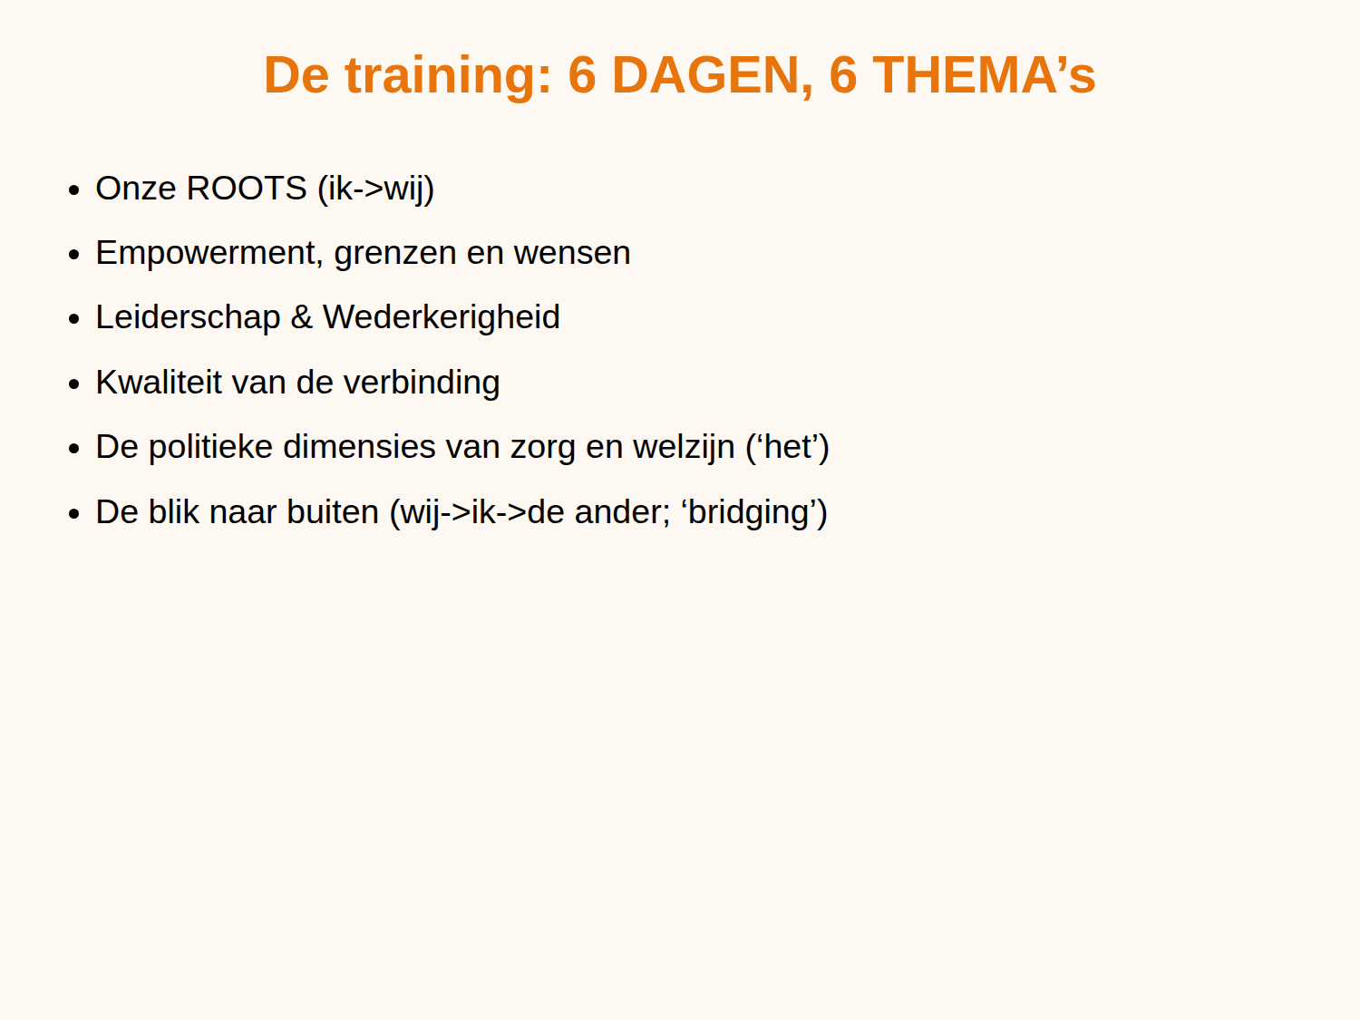De training: 6 DAGEN, 6 THEMA’s
Onze ROOTS (ik->wij)
Empowerment, grenzen en wensen
Leiderschap & Wederkerigheid
Kwaliteit van de verbinding
De politieke dimensies van zorg en welzijn (‘het’)
De blik naar buiten (wij->ik->de ander; ‘bridging’)